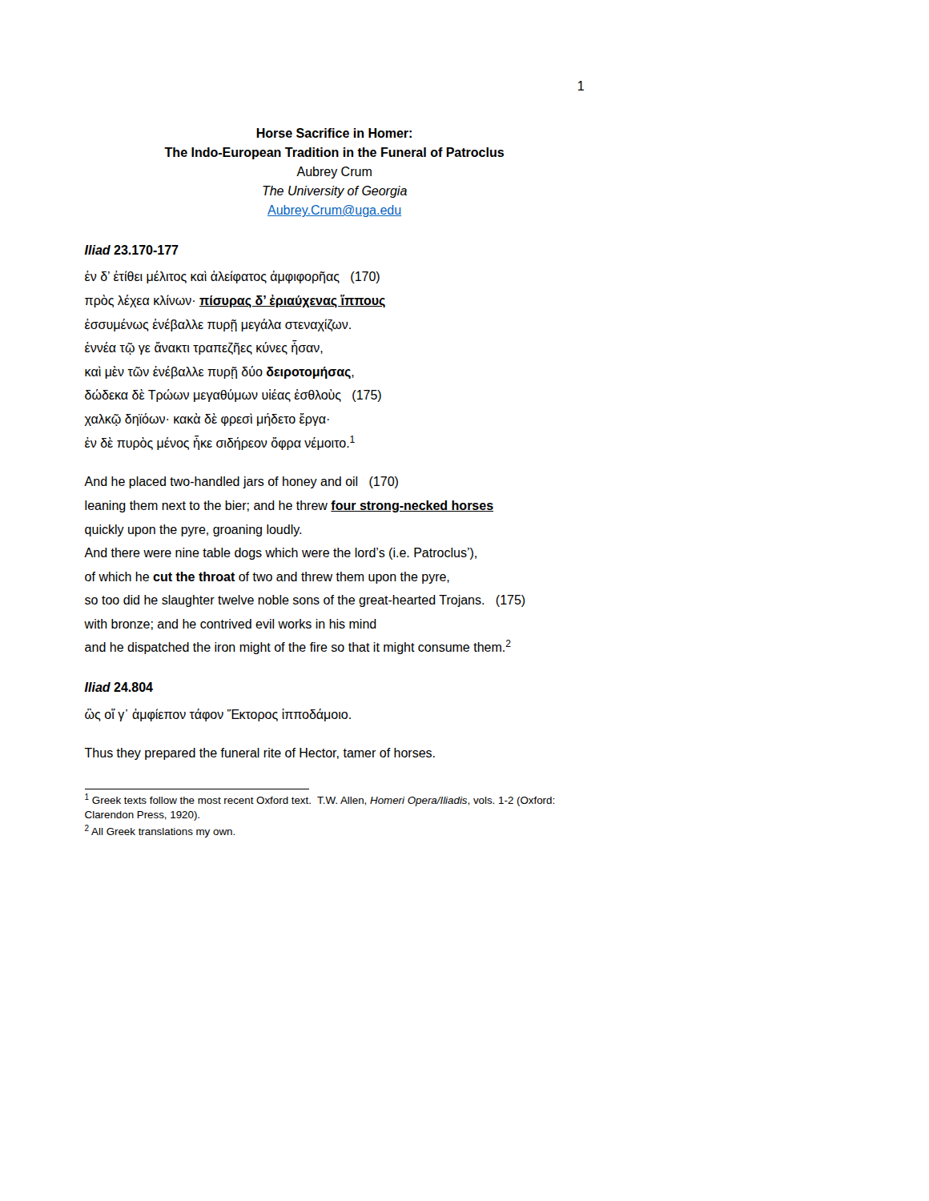1
Horse Sacrifice in Homer:
The Indo-European Tradition in the Funeral of Patroclus
Aubrey Crum
The University of Georgia
Aubrey.Crum@uga.edu
Iliad 23.170-177
ἐν δ’ ἐτίθει μέλιτος καὶ ἀλείφατος ἀμφιφορῆας (170)
πρὸς λέχεα κλίνων· πίσυρας δ’ ἐριαύχενας ἵππους
ἐσσυμένως ἐνέβαλλε πυρῇ μεγάλα στεναχίζων.
ἐννέα τῷ γε ἄνακτι τραπεζῆες κύνες ἦσαν,
καὶ μὲν τῶν ἐνέβαλλε πυρῇ δύο δειροτομήσας,
δώδεκα δὲ Τρώων μεγαθύμων υἱέας ἐσθλοὺς (175)
χαλκῷ δηϊόων· κακὰ δὲ φρεσὶ μήδετο ἔργα·
ἐν δὲ πυρὸς μένος ἧκε σιδήρεον ὄφρα νέμοιτο.1
And he placed two-handled jars of honey and oil (170)
leaning them next to the bier; and he threw four strong-necked horses
quickly upon the pyre, groaning loudly.
And there were nine table dogs which were the lord’s (i.e. Patroclus’),
of which he cut the throat of two and threw them upon the pyre,
so too did he slaughter twelve noble sons of the great-hearted Trojans. (175)
with bronze; and he contrived evil works in his mind
and he dispatched the iron might of the fire so that it might consume them.2
Iliad 24.804
ὣς οἵ γ᾽ ἀμφίεπον τάφον Ἕκτορος ἱπποδάμοιο.
Thus they prepared the funeral rite of Hector, tamer of horses.
1 Greek texts follow the most recent Oxford text. T.W. Allen, Homeri Opera/Iliadis, vols. 1-2 (Oxford: Clarendon Press, 1920).
2 All Greek translations my own.